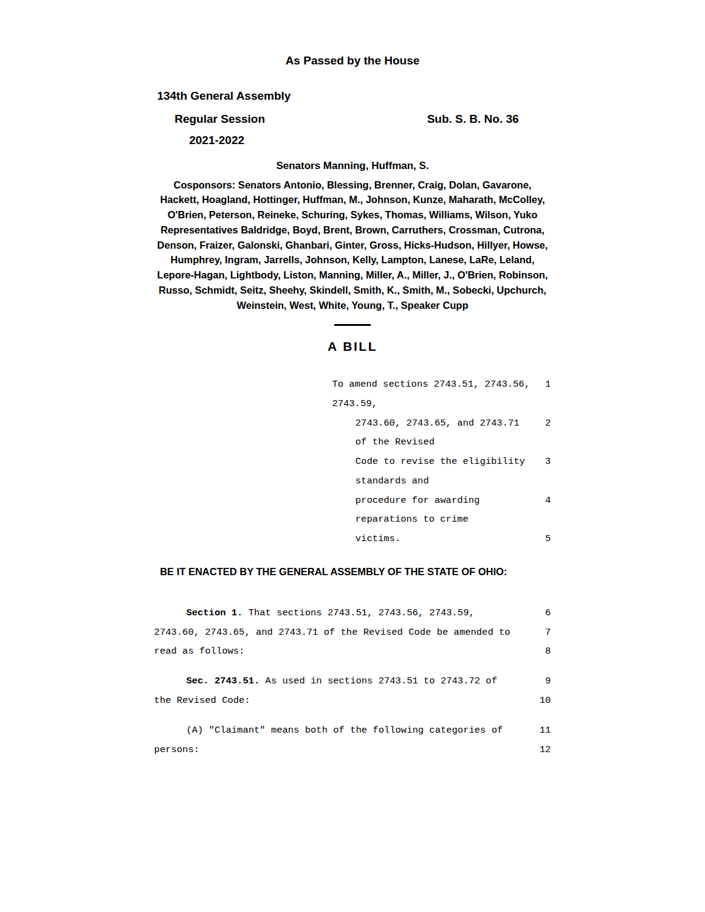As Passed by the House
134th General Assembly
Regular Session
Sub. S. B. No. 36
2021-2022
Senators Manning, Huffman, S.
Cosponsors: Senators Antonio, Blessing, Brenner, Craig, Dolan, Gavarone, Hackett, Hoagland, Hottinger, Huffman, M., Johnson, Kunze, Maharath, McColley, O'Brien, Peterson, Reineke, Schuring, Sykes, Thomas, Williams, Wilson, Yuko
Representatives Baldridge, Boyd, Brent, Brown, Carruthers, Crossman, Cutrona, Denson, Fraizer, Galonski, Ghanbari, Ginter, Gross, Hicks-Hudson, Hillyer, Howse, Humphrey, Ingram, Jarrells, Johnson, Kelly, Lampton, Lanese, LaRe, Leland, Lepore-Hagan, Lightbody, Liston, Manning, Miller, A., Miller, J., O'Brien, Robinson, Russo, Schmidt, Seitz, Sheehy, Skindell, Smith, K., Smith, M., Sobecki, Upchurch, Weinstein, West, White, Young, T., Speaker Cupp
A BILL
To amend sections 2743.51, 2743.56, 2743.59, 1
2743.60, 2743.65, and 2743.71 of the Revised 2
Code to revise the eligibility standards and 3
procedure for awarding reparations to crime 4
victims. 5
BE IT ENACTED BY THE GENERAL ASSEMBLY OF THE STATE OF OHIO:
Section 1. That sections 2743.51, 2743.56, 2743.59, 6
2743.60, 2743.65, and 2743.71 of the Revised Code be amended to 7
read as follows: 8
Sec. 2743.51. As used in sections 2743.51 to 2743.72 of 9
the Revised Code: 10
(A) "Claimant" means both of the following categories of 11
persons: 12